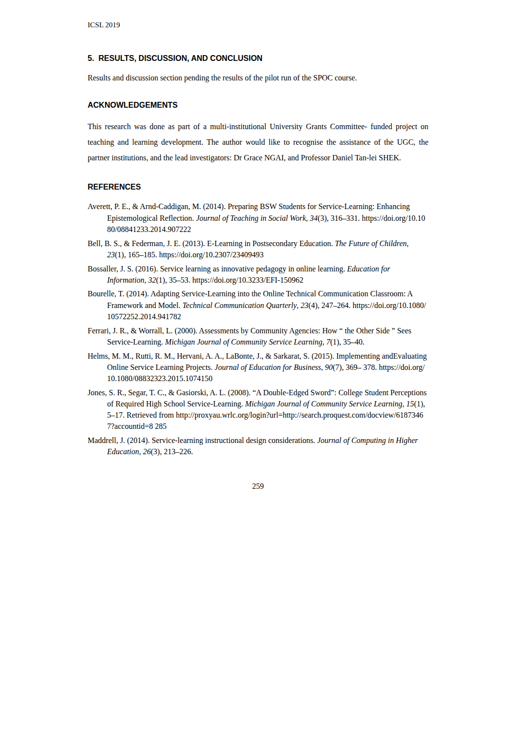ICSL 2019
5. RESULTS, DISCUSSION, AND CONCLUSION
Results and discussion section pending the results of the pilot run of the SPOC course.
ACKNOWLEDGEMENTS
This research was done as part of a multi-institutional University Grants Committee- funded project on teaching and learning development. The author would like to recognise the assistance of the UGC, the partner institutions, and the lead investigators: Dr Grace NGAI, and Professor Daniel Tan-lei SHEK.
REFERENCES
Averett, P. E., & Arnd-Caddigan, M. (2014). Preparing BSW Students for Service-Learning: Enhancing Epistemological Reflection. Journal of Teaching in Social Work, 34(3), 316–331. https://doi.org/10.1080/08841233.2014.907222
Bell, B. S., & Federman, J. E. (2013). E-Learning in Postsecondary Education. The Future of Children, 23(1), 165–185. https://doi.org/10.2307/23409493
Bossaller, J. S. (2016). Service learning as innovative pedagogy in online learning. Education for Information, 32(1), 35–53. https://doi.org/10.3233/EFI-150962
Bourelle, T. (2014). Adapting Service-Learning into the Online Technical Communication Classroom: A Framework and Model. Technical Communication Quarterly, 23(4), 247–264. https://doi.org/10.1080/10572252.2014.941782
Ferrari, J. R., & Worrall, L. (2000). Assessments by Community Agencies: How “ the Other Side ” Sees Service-Learning. Michigan Journal of Community Service Learning, 7(1), 35–40.
Helms, M. M., Rutti, R. M., Hervani, A. A., LaBonte, J., & Sarkarat, S. (2015). Implementing andEvaluating Online Service Learning Projects. Journal of Education for Business, 90(7), 369– 378. https://doi.org/10.1080/08832323.2015.1074150
Jones, S. R., Segar, T. C., & Gasiorski, A. L. (2008). “A Double-Edged Sword”: College Student Perceptions of Required High School Service-Learning. Michigan Journal of Community Service Learning, 15(1), 5–17. Retrieved from http://proxyau.wrlc.org/login?url=http://search.proquest.com/docview/61873467?accountid=8 285
Maddrell, J. (2014). Service-learning instructional design considerations. Journal of Computing in Higher Education, 26(3), 213–226.
259